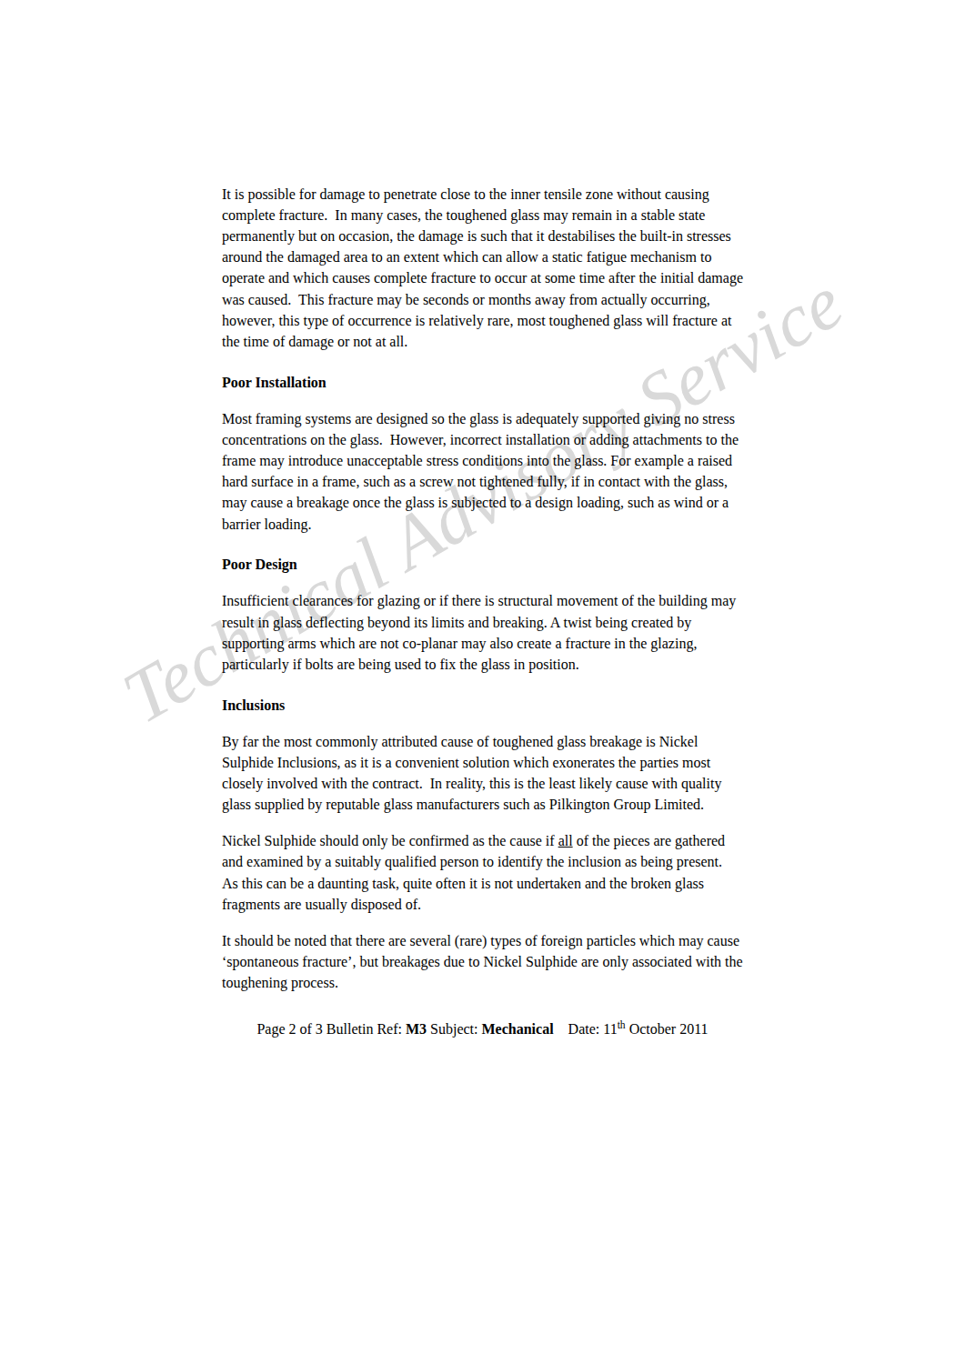Technical Advisory Service
It is possible for damage to penetrate close to the inner tensile zone without causing complete fracture. In many cases, the toughened glass may remain in a stable state permanently but on occasion, the damage is such that it destabilises the built-in stresses around the damaged area to an extent which can allow a static fatigue mechanism to operate and which causes complete fracture to occur at some time after the initial damage was caused. This fracture may be seconds or months away from actually occurring, however, this type of occurrence is relatively rare, most toughened glass will fracture at the time of damage or not at all.
Poor Installation
Most framing systems are designed so the glass is adequately supported giving no stress concentrations on the glass. However, incorrect installation or adding attachments to the frame may introduce unacceptable stress conditions into the glass. For example a raised hard surface in a frame, such as a screw not tightened fully, if in contact with the glass, may cause a breakage once the glass is subjected to a design loading, such as wind or a barrier loading.
Poor Design
Insufficient clearances for glazing or if there is structural movement of the building may result in glass deflecting beyond its limits and breaking. A twist being created by supporting arms which are not co-planar may also create a fracture in the glazing, particularly if bolts are being used to fix the glass in position.
Inclusions
By far the most commonly attributed cause of toughened glass breakage is Nickel Sulphide Inclusions, as it is a convenient solution which exonerates the parties most closely involved with the contract. In reality, this is the least likely cause with quality glass supplied by reputable glass manufacturers such as Pilkington Group Limited.
Nickel Sulphide should only be confirmed as the cause if all of the pieces are gathered and examined by a suitably qualified person to identify the inclusion as being present. As this can be a daunting task, quite often it is not undertaken and the broken glass fragments are usually disposed of.
It should be noted that there are several (rare) types of foreign particles which may cause ‘spontaneous fracture’, but breakages due to Nickel Sulphide are only associated with the toughening process.
Page 2 of 3 Bulletin Ref: M3 Subject: Mechanical Date: 11th October 2011